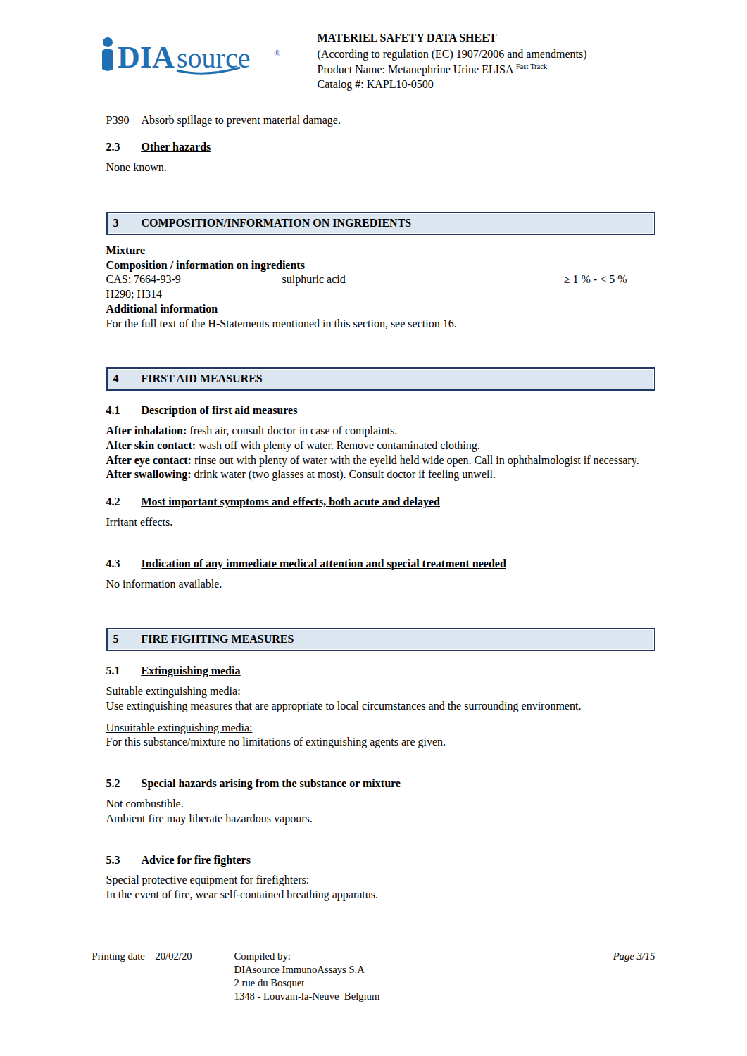DIA source ®
MATERIEL SAFETY DATA SHEET
(According to regulation (EC) 1907/2006 and amendments)
Product Name: Metanephrine Urine ELISA Fast Track
Catalog #: KAPL10-0500
P390 Absorb spillage to prevent material damage.
2.3 Other hazards
None known.
3 COMPOSITION/INFORMATION ON INGREDIENTS
Mixture
Composition / information on ingredients
CAS: 7664-93-9 sulphuric acid ≥ 1 % - < 5 %
H290; H314
Additional information
For the full text of the H-Statements mentioned in this section, see section 16.
4 FIRST AID MEASURES
4.1 Description of first aid measures
After inhalation: fresh air, consult doctor in case of complaints.
After skin contact: wash off with plenty of water. Remove contaminated clothing.
After eye contact: rinse out with plenty of water with the eyelid held wide open. Call in ophthalmologist if necessary.
After swallowing: drink water (two glasses at most). Consult doctor if feeling unwell.
4.2 Most important symptoms and effects, both acute and delayed
Irritant effects.
4.3 Indication of any immediate medical attention and special treatment needed
No information available.
5 FIRE FIGHTING MEASURES
5.1 Extinguishing media
Suitable extinguishing media:
Use extinguishing measures that are appropriate to local circumstances and the surrounding environment.
Unsuitable extinguishing media:
For this substance/mixture no limitations of extinguishing agents are given.
5.2 Special hazards arising from the substance or mixture
Not combustible.
Ambient fire may liberate hazardous vapours.
5.3 Advice for fire fighters
Special protective equipment for firefighters:
In the event of fire, wear self-contained breathing apparatus.
Printing date 20/02/20
Compiled by:
DIAsource ImmunoAssays S.A
2 rue du Bosquet
1348 - Louvain-la-Neuve Belgium
Page 3/15